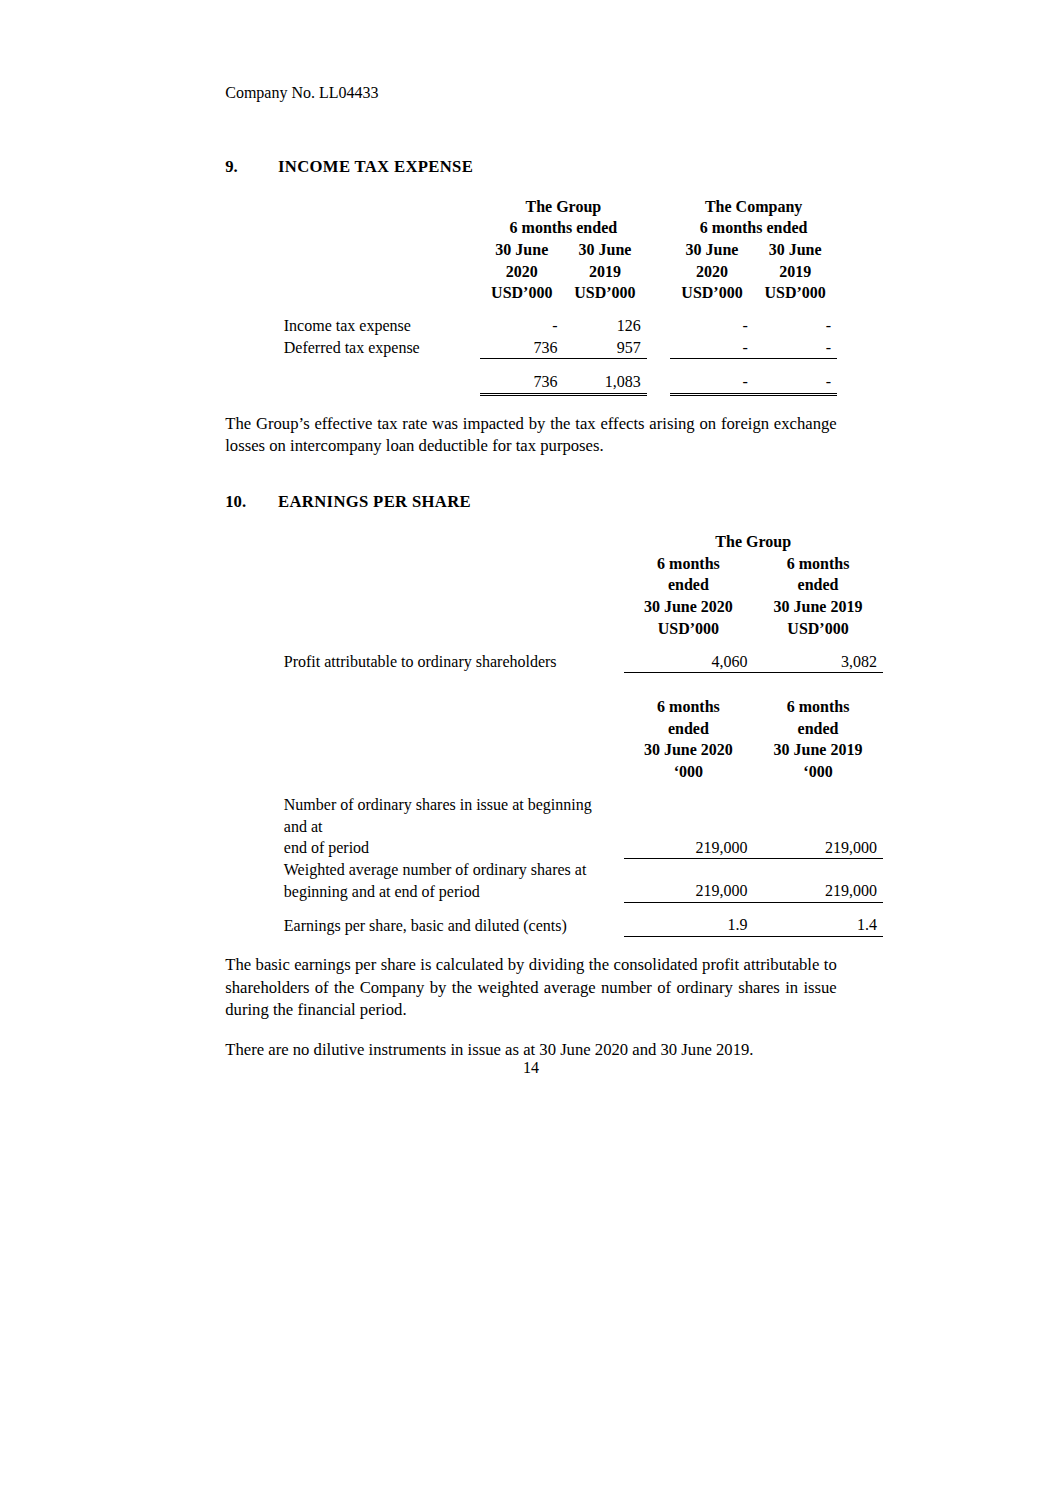Company No. LL04433
9. INCOME TAX EXPENSE
| | The Group | | The Company |
| | 6 months ended | | 6 months ended |
| | 30 June 2020 | 30 June 2019 | | 30 June 2020 | 30 June 2019 |
| | USD’000 | USD’000 | | USD’000 | USD’000 |
| Income tax expense | - | 126 | | - | - |
| Deferred tax expense | 736 | 957 | | - | - |
| | 736 | 1,083 | | - | - |
The Group’s effective tax rate was impacted by the tax effects arising on foreign exchange losses on intercompany loan deductible for tax purposes.
10. EARNINGS PER SHARE
| | The Group |
| | 6 months ended 30 June 2020 USD’000 | 6 months ended 30 June 2019 USD’000 |
| Profit attributable to ordinary shareholders | 4,060 | 3,082 |
| | 6 months ended 30 June 2020 ‘000 | 6 months ended 30 June 2019 ‘000 |
| Number of ordinary shares in issue at beginning and at end of period | 219,000 | 219,000 |
| Weighted average number of ordinary shares at beginning and at end of period | 219,000 | 219,000 |
| Earnings per share, basic and diluted (cents) | 1.9 | 1.4 |
The basic earnings per share is calculated by dividing the consolidated profit attributable to shareholders of the Company by the weighted average number of ordinary shares in issue during the financial period.
There are no dilutive instruments in issue as at 30 June 2020 and 30 June 2019.
14